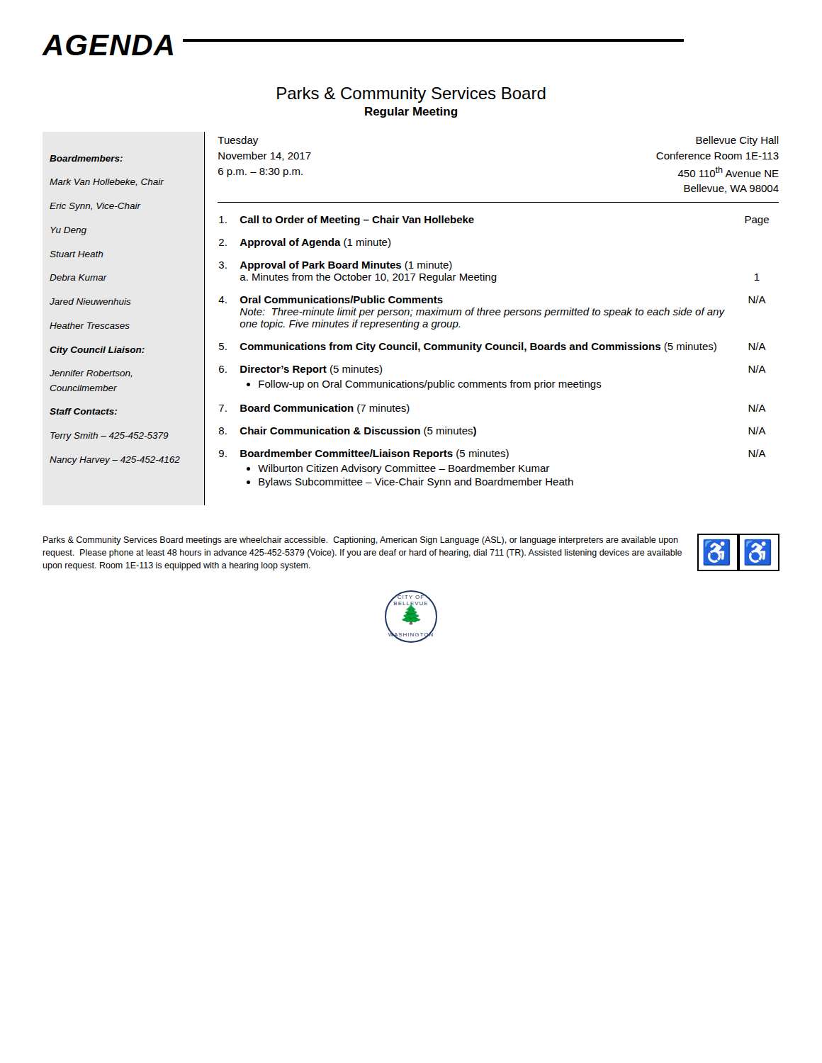AGENDA
Parks & Community Services Board
Regular Meeting
| Boardmembers: Mark Van Hollebeke, Chair Eric Synn, Vice-Chair Yu Deng Stuart Heath Debra Kumar Jared Nieuwenhuis Heather Trescases City Council Liaison: Jennifer Robertson, Councilmember Staff Contacts: Terry Smith – 425-452-5379 Nancy Harvey – 425-452-4162 | Tuesday November 14, 2017 6 p.m. – 8:30 p.m. Bellevue City Hall Conference Room 1E-113 450 110 th Avenue NE Bellevue, WA 98004 / 1. / Call to Order of Meeting – Chair Van Hollebeke / Page / / 2. / Approval of Agenda (1 minute) / / / 3. / Approval of Park Board Minutes (1 minute) a. Minutes from the October 10, 2017 Regular Meeting / 1 / / 4. / Oral Communications/Public Comments Note: Three-minute limit per person; maximum of three persons permitted to speak to each side of any one topic. Five minutes if representing a group. / N/A / / 5. / Communications from City Council, Community Council, Boards and Commissions (5 minutes) / N/A / / 6. / Director’s Report (5 minutes) Follow-up on Oral Communications/public comments from prior meetings / N/A / / 7. / Board Communication (7 minutes) / N/A / / 8. / Chair Communication & Discussion (5 minutes ) / N/A / / 9. / Boardmember Committee/Liaison Reports (5 minutes) Wilburton Citizen Advisory Committee – Boardmember Kumar Bylaws Subcommittee – Vice-Chair Synn and Boardmember Heath / N/A / |
♿♿
Parks & Community Services Board meetings are wheelchair accessible. Captioning, American Sign Language (ASL), or language interpreters are available upon request. Please phone at least 48 hours in advance 425-452-5379 (Voice). If you are deaf or hard of hearing, dial 711 (TR). Assisted listening devices are available upon request. Room 1E-113 is equipped with a hearing loop system.
CITY OF BELLEVUE
🌲
WASHINGTON